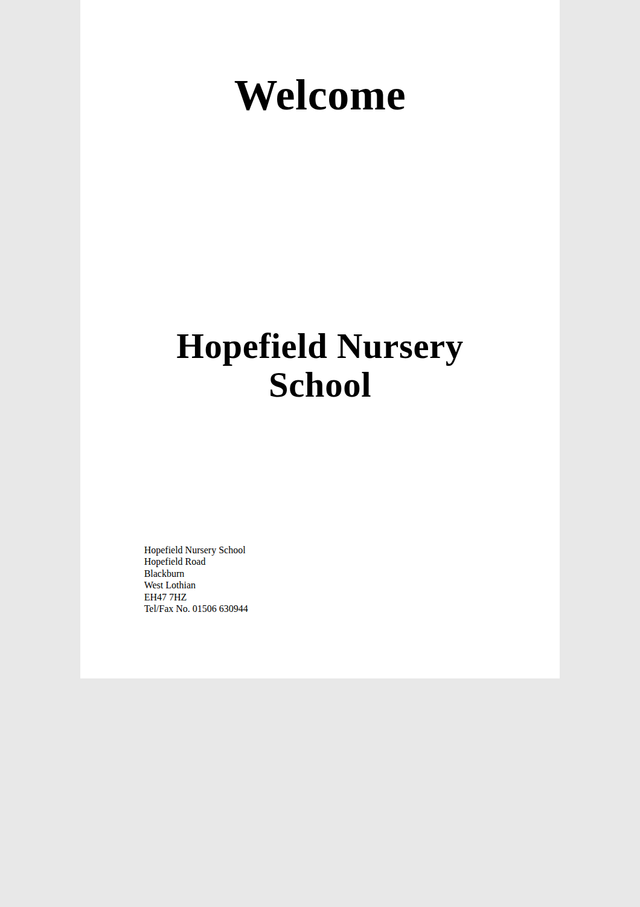Welcome
Hopefield Nursery
School
Hopefield Nursery School
Hopefield Road
Blackburn
West Lothian
EH47 7HZ
Tel/Fax No. 01506 630944